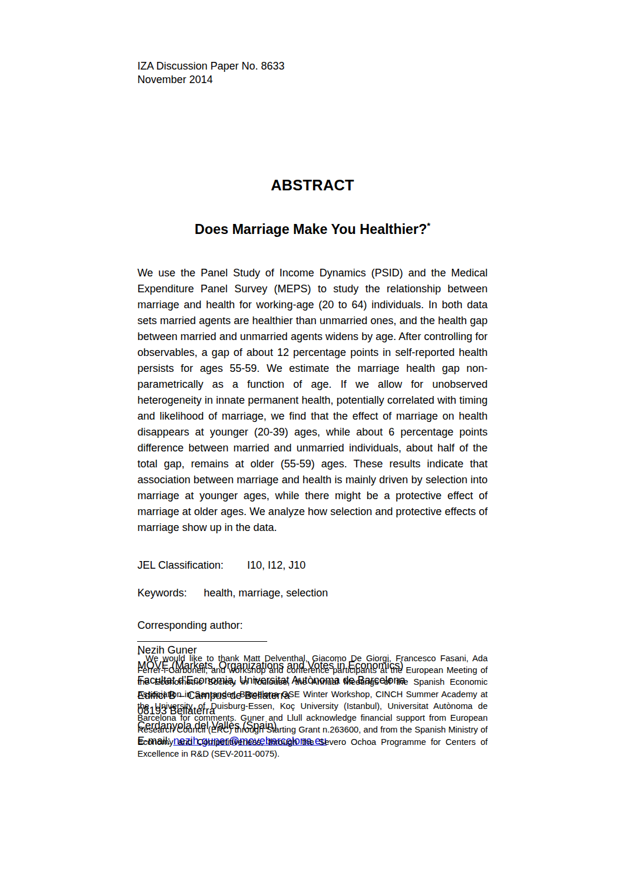IZA Discussion Paper No. 8633
November 2014
ABSTRACT
Does Marriage Make You Healthier?*
We use the Panel Study of Income Dynamics (PSID) and the Medical Expenditure Panel Survey (MEPS) to study the relationship between marriage and health for working-age (20 to 64) individuals. In both data sets married agents are healthier than unmarried ones, and the health gap between married and unmarried agents widens by age. After controlling for observables, a gap of about 12 percentage points in self-reported health persists for ages 55-59. We estimate the marriage health gap non-parametrically as a function of age. If we allow for unobserved heterogeneity in innate permanent health, potentially correlated with timing and likelihood of marriage, we find that the effect of marriage on health disappears at younger (20-39) ages, while about 6 percentage points difference between married and unmarried individuals, about half of the total gap, remains at older (55-59) ages. These results indicate that association between marriage and health is mainly driven by selection into marriage at younger ages, while there might be a protective effect of marriage at older ages. We analyze how selection and protective effects of marriage show up in the data.
JEL Classification: I10, I12, J10
Keywords: health, marriage, selection
Corresponding author:
Nezih Guner
MOVE (Markets, Organizations and Votes in Economics)
Facultat d’Economia, Universitat Autònoma de Barcelona
Edifici B – Campus de Bellaterra
08193 Bellaterra
Cerdanyola del Vallès (Spain)
E-mail: nezih.guner@movebarcelona.eu
* We would like to thank Matt Delventhal, Giacomo De Giorgi, Francesco Fasani, Ada Ferrer-i-Carbonell, and workshop and conference participants at the European Meeting of the Econometric Society in Toulouse, the Annual Meetings of the Spanish Economic Association in Santander, Barcelona GSE Winter Workshop, CINCH Summer Academy at the University of Duisburg-Essen, Koç University (Istanbul), Universitat Autònoma de Barcelona for comments. Guner and Llull acknowledge financial support from European Research Council (ERC) through Starting Grant n.263600, and from the Spanish Ministry of Economy and Competitiveness, through the Severo Ochoa Programme for Centers of Excellence in R&D (SEV-2011-0075).